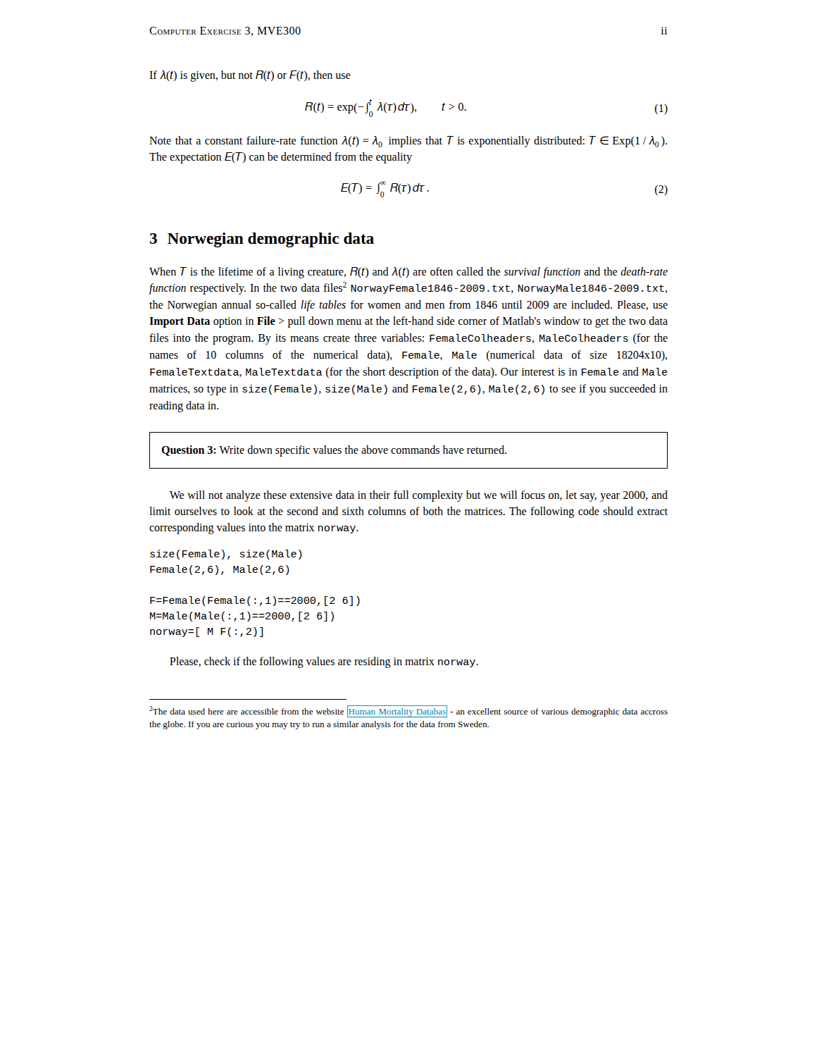Computer Exercise 3, MVE300 ii
If λ(t) is given, but not R(t) or F(t), then use
R(t) = exp ( − ∫ 0 t λ(τ) dτ ) , t>0. (1)
Note that a constant failure-rate function λ(t)=λ0 implies that T is exponentially distributed: T∈Exp(1/λ0). The expectation E(T) can be determined from the equality
E(T) = ∫ 0 ∞ R(τ) dτ . (2)
3 Norwegian demographic data
When T is the lifetime of a living creature, R(t) and λ(t) are often called the survival function and the death-rate function respectively. In the two data files2 NorwayFemale1846-2009.txt, NorwayMale1846-2009.txt, the Norwegian annual so-called life tables for women and men from 1846 until 2009 are included. Please, use Import Data option in File > pull down menu at the left-hand side corner of Matlab's window to get the two data files into the program. By its means create three variables: FemaleColheaders, MaleColheaders (for the names of 10 columns of the numerical data), Female, Male (numerical data of size 18204x10), FemaleTextdata, MaleTextdata (for the short description of the data). Our interest is in Female and Male matrices, so type in size(Female), size(Male) and Female(2,6), Male(2,6) to see if you succeeded in reading data in.
Question 3: Write down specific values the above commands have returned.
We will not analyze these extensive data in their full complexity but we will focus on, let say, year 2000, and limit ourselves to look at the second and sixth columns of both the matrices. The following code should extract corresponding values into the matrix norway.
size(Female), size(Male)
Female(2,6), Male(2,6)

F=Female(Female(:,1)==2000,[2 6])
M=Male(Male(:,1)==2000,[2 6])
norway=[ M F(:,2)]
Please, check if the following values are residing in matrix norway.
2The data used here are accessible from the website Human Mortality Databas - an excellent source of various demographic data accross the globe. If you are curious you may try to run a similar analysis for the data from Sweden.